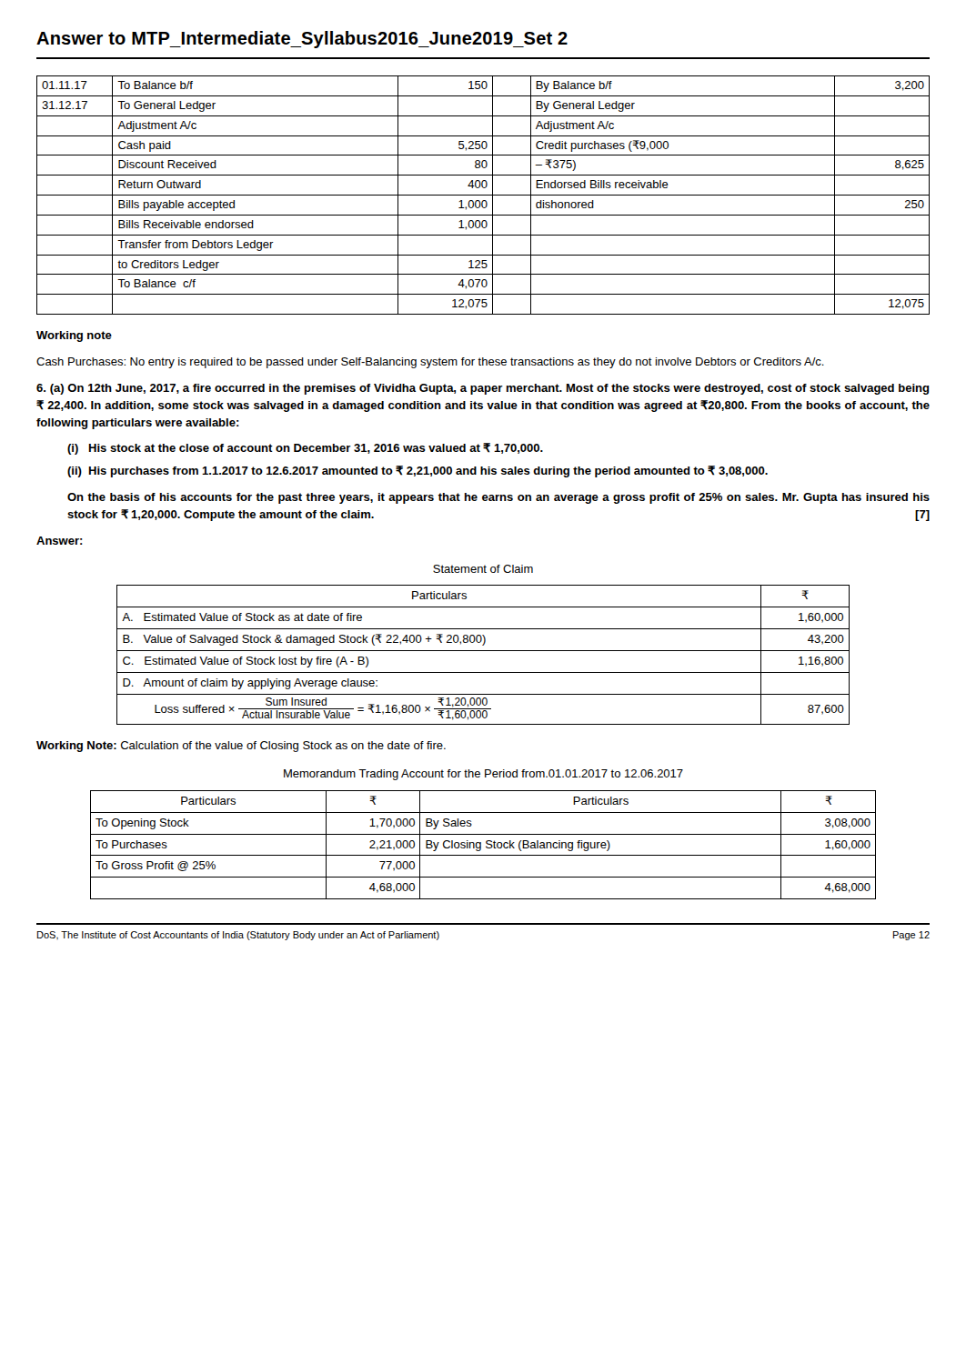Answer to MTP_Intermediate_Syllabus2016_June2019_Set 2
| 01.11.17 | To Balance b/f | 150 | | By Balance b/f | 3,200 |
| 31.12.17 | To General Ledger | | | By General Ledger | |
| | Adjustment A/c | | | Adjustment A/c | |
| | Cash paid | 5,250 | | Credit purchases (₹9,000 | |
| | Discount Received | 80 | | – ₹375) | 8,625 |
| | Return Outward | 400 | | Endorsed Bills receivable | |
| | Bills payable accepted | 1,000 | | dishonored | 250 |
| | Bills Receivable endorsed | 1,000 | | | |
| | Transfer from Debtors Ledger | | | | |
| | to Creditors Ledger | 125 | | | |
| | To Balance c/f | 4,070 | | | |
| | | 12,075 | | | 12,075 |
Working note
Cash Purchases: No entry is required to be passed under Self-Balancing system for these transactions as they do not involve Debtors or Creditors A/c.
6. (a) On 12th June, 2017, a fire occurred in the premises of Vividha Gupta, a paper merchant. Most of the stocks were destroyed, cost of stock salvaged being ₹ 22,400. In addition, some stock was salvaged in a damaged condition and its value in that condition was agreed at ₹20,800. From the books of account, the following particulars were available:
(i) His stock at the close of account on December 31, 2016 was valued at ₹ 1,70,000.
(ii) His purchases from 1.1.2017 to 12.6.2017 amounted to ₹ 2,21,000 and his sales during the period amounted to ₹ 3,08,000.
On the basis of his accounts for the past three years, it appears that he earns on an average a gross profit of 25% on sales. Mr. Gupta has insured his stock for ₹ 1,20,000. Compute the amount of the claim. [7]
Answer:
Statement of Claim
| Particulars | ₹ |
| A. Estimated Value of Stock as at date of fire | 1,60,000 |
| B. Value of Salvaged Stock & damaged Stock (₹ 22,400 + ₹ 20,800) | 43,200 |
| C. Estimated Value of Stock lost by fire (A - B) | 1,16,800 |
| D. Amount of claim by applying Average clause: | |
| Loss suffered × Sum Insured Actual Insurable Value = ₹1,16,800 × ₹1,20,000 ₹1,60,000 | 87,600 |
Working Note: Calculation of the value of Closing Stock as on the date of fire.
Memorandum Trading Account for the Period from.01.01.2017 to 12.06.2017
| Particulars | ₹ | Particulars | ₹ |
| To Opening Stock | 1,70,000 | By Sales | 3,08,000 |
| To Purchases | 2,21,000 | By Closing Stock (Balancing figure) | 1,60,000 |
| To Gross Profit @ 25% | 77,000 | | |
| | 4,68,000 | | 4,68,000 |
DoS, The Institute of Cost Accountants of India (Statutory Body under an Act of Parliament) Page 12